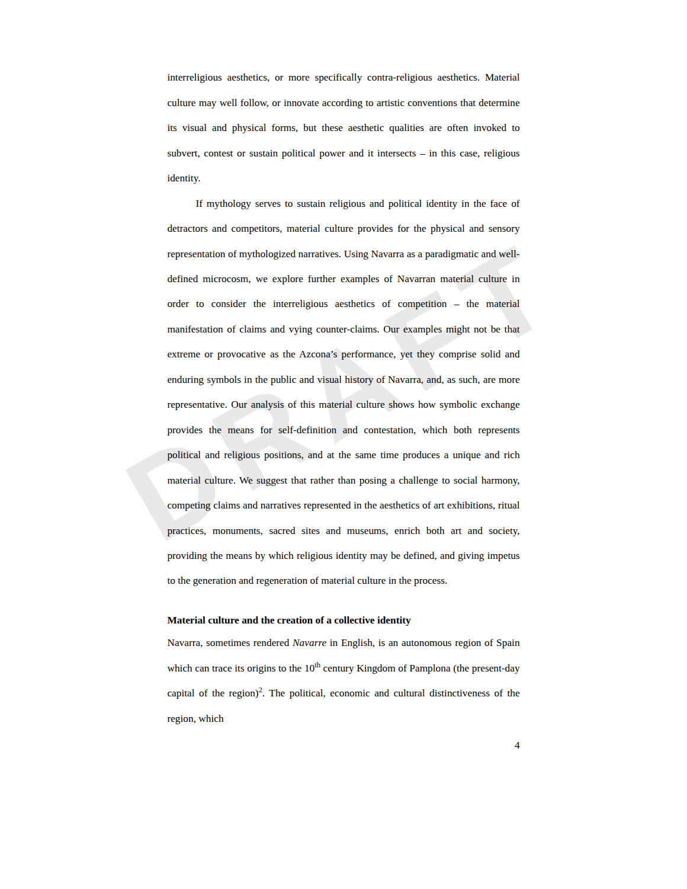DRAFT
interreligious aesthetics, or more specifically contra-religious aesthetics. Material culture may well follow, or innovate according to artistic conventions that determine its visual and physical forms, but these aesthetic qualities are often invoked to subvert, contest or sustain political power and it intersects – in this case, religious identity.
If mythology serves to sustain religious and political identity in the face of detractors and competitors, material culture provides for the physical and sensory representation of mythologized narratives. Using Navarra as a paradigmatic and well-defined microcosm, we explore further examples of Navarran material culture in order to consider the interreligious aesthetics of competition – the material manifestation of claims and vying counter-claims. Our examples might not be that extreme or provocative as the Azcona’s performance, yet they comprise solid and enduring symbols in the public and visual history of Navarra, and, as such, are more representative. Our analysis of this material culture shows how symbolic exchange provides the means for self-definition and contestation, which both represents political and religious positions, and at the same time produces a unique and rich material culture. We suggest that rather than posing a challenge to social harmony, competing claims and narratives represented in the aesthetics of art exhibitions, ritual practices, monuments, sacred sites and museums, enrich both art and society, providing the means by which religious identity may be defined, and giving impetus to the generation and regeneration of material culture in the process.
Material culture and the creation of a collective identity
Navarra, sometimes rendered Navarre in English, is an autonomous region of Spain which can trace its origins to the 10th century Kingdom of Pamplona (the present-day capital of the region)2. The political, economic and cultural distinctiveness of the region, which
4